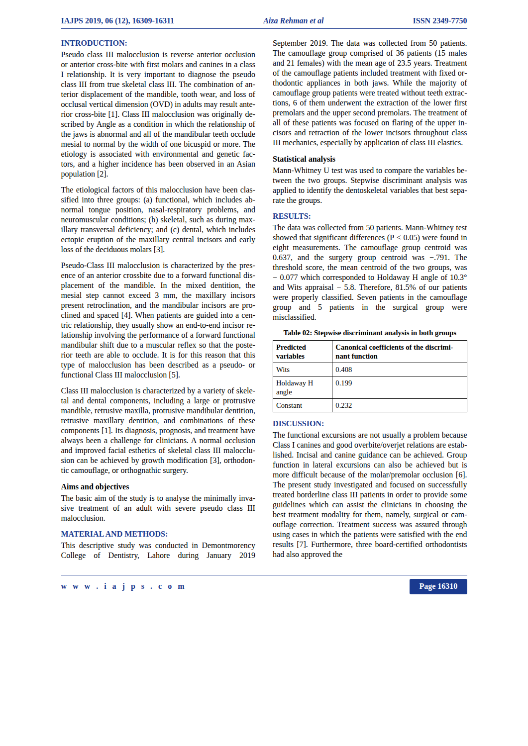IAJPS 2019, 06 (12), 16309-16311 Aiza Rehman et al ISSN 2349-7750
INTRODUCTION:
Pseudo class III malocclusion is reverse anterior occlusion or anterior cross-bite with first molars and canines in a class I relationship. It is very important to diagnose the pseudo class III from true skeletal class III. The combination of anterior displacement of the mandible, tooth wear, and loss of occlusal vertical dimension (OVD) in adults may result anterior cross-bite [1]. Class III malocclusion was originally described by Angle as a condition in which the relationship of the jaws is abnormal and all of the mandibular teeth occlude mesial to normal by the width of one bicuspid or more. The etiology is associated with environmental and genetic factors, and a higher incidence has been observed in an Asian population [2].
The etiological factors of this malocclusion have been classified into three groups: (a) functional, which includes abnormal tongue position, nasal-respiratory problems, and neuromuscular conditions; (b) skeletal, such as during maxillary transversal deficiency; and (c) dental, which includes ectopic eruption of the maxillary central incisors and early loss of the deciduous molars [3].
Pseudo-Class III malocclusion is characterized by the presence of an anterior crossbite due to a forward functional displacement of the mandible. In the mixed dentition, the mesial step cannot exceed 3 mm, the maxillary incisors present retroclination, and the mandibular incisors are proclined and spaced [4]. When patients are guided into a centric relationship, they usually show an end-to-end incisor relationship involving the performance of a forward functional mandibular shift due to a muscular reflex so that the posterior teeth are able to occlude. It is for this reason that this type of malocclusion has been described as a pseudo- or functional Class III malocclusion [5].
Class III malocclusion is characterized by a variety of skeletal and dental components, including a large or protrusive mandible, retrusive maxilla, protrusive mandibular dentition, retrusive maxillary dentition, and combinations of these components [1]. Its diagnosis, prognosis, and treatment have always been a challenge for clinicians. A normal occlusion and improved facial esthetics of skeletal class III malocclusion can be achieved by growth modification [3], orthodontic camouflage, or orthognathic surgery.
Aims and objectives
The basic aim of the study is to analyse the minimally invasive treatment of an adult with severe pseudo class III malocclusion.
MATERIAL AND METHODS:
This descriptive study was conducted in Demontmorency College of Dentistry, Lahore during January 2019 September 2019. The data was collected from 50 patients. The camouflage group comprised of 36 patients (15 males and 21 females) with the mean age of 23.5 years. Treatment of the camouflage patients included treatment with fixed orthodontic appliances in both jaws. While the majority of camouflage group patients were treated without teeth extractions, 6 of them underwent the extraction of the lower first premolars and the upper second premolars. The treatment of all of these patients was focused on flaring of the upper incisors and retraction of the lower incisors throughout class III mechanics, especially by application of class III elastics.
Statistical analysis
Mann-Whitney U test was used to compare the variables between the two groups. Stepwise discriminant analysis was applied to identify the dentoskeletal variables that best separate the groups.
RESULTS:
The data was collected from 50 patients. Mann-Whitney test showed that significant differences (P < 0.05) were found in eight measurements. The camouflage group centroid was 0.637, and the surgery group centroid was −.791. The threshold score, the mean centroid of the two groups, was − 0.077 which corresponded to Holdaway H angle of 10.3° and Wits appraisal − 5.8. Therefore, 81.5% of our patients were properly classified. Seven patients in the camouflage group and 5 patients in the surgical group were misclassified.
Table 02: Stepwise discriminant analysis in both groups
| Predicted variables | Canonical coefficients of the discriminant function |
| --- | --- |
| Wits | 0.408 |
| Holdaway H angle | 0.199 |
| Constant | 0.232 |
DISCUSSION:
The functional excursions are not usually a problem because Class I canines and good overbite/overjet relations are established. Incisal and canine guidance can be achieved. Group function in lateral excursions can also be achieved but is more difficult because of the molar/premolar occlusion [6]. The present study investigated and focused on successfully treated borderline class III patients in order to provide some guidelines which can assist the clinicians in choosing the best treatment modality for them, namely, surgical or camouflage correction. Treatment success was assured through using cases in which the patients were satisfied with the end results [7]. Furthermore, three board-certified orthodontists had also approved the
w w w . i a j p s . c o m Page 16310